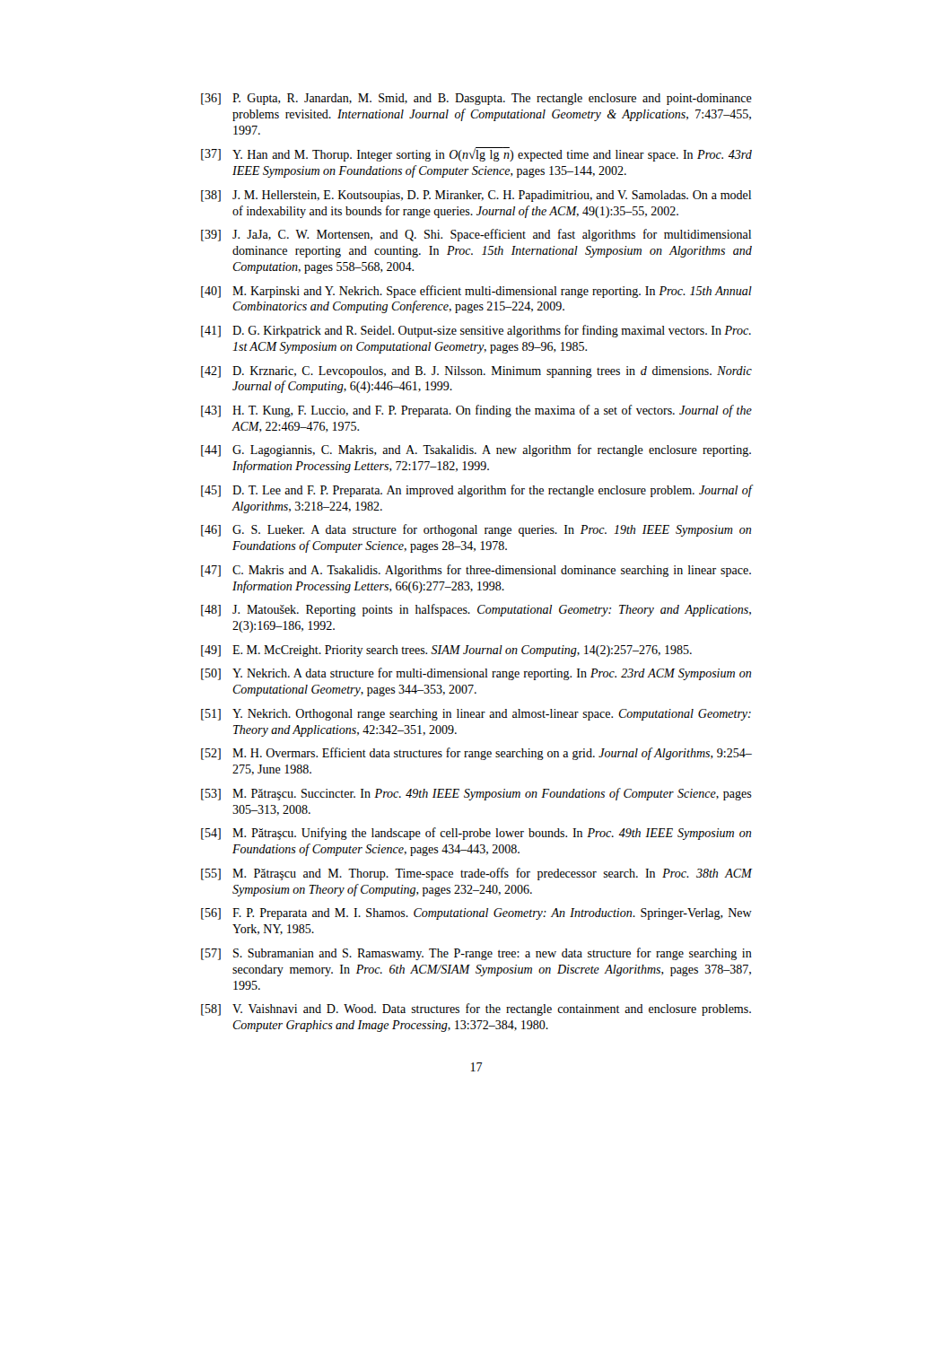[36] P. Gupta, R. Janardan, M. Smid, and B. Dasgupta. The rectangle enclosure and point-dominance problems revisited. International Journal of Computational Geometry & Applications, 7:437–455, 1997.
[37] Y. Han and M. Thorup. Integer sorting in O(n√lg lg n) expected time and linear space. In Proc. 43rd IEEE Symposium on Foundations of Computer Science, pages 135–144, 2002.
[38] J. M. Hellerstein, E. Koutsoupias, D. P. Miranker, C. H. Papadimitriou, and V. Samoladas. On a model of indexability and its bounds for range queries. Journal of the ACM, 49(1):35–55, 2002.
[39] J. JaJa, C. W. Mortensen, and Q. Shi. Space-efficient and fast algorithms for multidimensional dominance reporting and counting. In Proc. 15th International Symposium on Algorithms and Computation, pages 558–568, 2004.
[40] M. Karpinski and Y. Nekrich. Space efficient multi-dimensional range reporting. In Proc. 15th Annual Combinatorics and Computing Conference, pages 215–224, 2009.
[41] D. G. Kirkpatrick and R. Seidel. Output-size sensitive algorithms for finding maximal vectors. In Proc. 1st ACM Symposium on Computational Geometry, pages 89–96, 1985.
[42] D. Krznaric, C. Levcopoulos, and B. J. Nilsson. Minimum spanning trees in d dimensions. Nordic Journal of Computing, 6(4):446–461, 1999.
[43] H. T. Kung, F. Luccio, and F. P. Preparata. On finding the maxima of a set of vectors. Journal of the ACM, 22:469–476, 1975.
[44] G. Lagogiannis, C. Makris, and A. Tsakalidis. A new algorithm for rectangle enclosure reporting. Information Processing Letters, 72:177–182, 1999.
[45] D. T. Lee and F. P. Preparata. An improved algorithm for the rectangle enclosure problem. Journal of Algorithms, 3:218–224, 1982.
[46] G. S. Lueker. A data structure for orthogonal range queries. In Proc. 19th IEEE Symposium on Foundations of Computer Science, pages 28–34, 1978.
[47] C. Makris and A. Tsakalidis. Algorithms for three-dimensional dominance searching in linear space. Information Processing Letters, 66(6):277–283, 1998.
[48] J. Matoušek. Reporting points in halfspaces. Computational Geometry: Theory and Applications, 2(3):169–186, 1992.
[49] E. M. McCreight. Priority search trees. SIAM Journal on Computing, 14(2):257–276, 1985.
[50] Y. Nekrich. A data structure for multi-dimensional range reporting. In Proc. 23rd ACM Symposium on Computational Geometry, pages 344–353, 2007.
[51] Y. Nekrich. Orthogonal range searching in linear and almost-linear space. Computational Geometry: Theory and Applications, 42:342–351, 2009.
[52] M. H. Overmars. Efficient data structures for range searching on a grid. Journal of Algorithms, 9:254–275, June 1988.
[53] M. Pătraşcu. Succincter. In Proc. 49th IEEE Symposium on Foundations of Computer Science, pages 305–313, 2008.
[54] M. Pătraşcu. Unifying the landscape of cell-probe lower bounds. In Proc. 49th IEEE Symposium on Foundations of Computer Science, pages 434–443, 2008.
[55] M. Pătraşcu and M. Thorup. Time-space trade-offs for predecessor search. In Proc. 38th ACM Symposium on Theory of Computing, pages 232–240, 2006.
[56] F. P. Preparata and M. I. Shamos. Computational Geometry: An Introduction. Springer-Verlag, New York, NY, 1985.
[57] S. Subramanian and S. Ramaswamy. The P-range tree: a new data structure for range searching in secondary memory. In Proc. 6th ACM/SIAM Symposium on Discrete Algorithms, pages 378–387, 1995.
[58] V. Vaishnavi and D. Wood. Data structures for the rectangle containment and enclosure problems. Computer Graphics and Image Processing, 13:372–384, 1980.
17